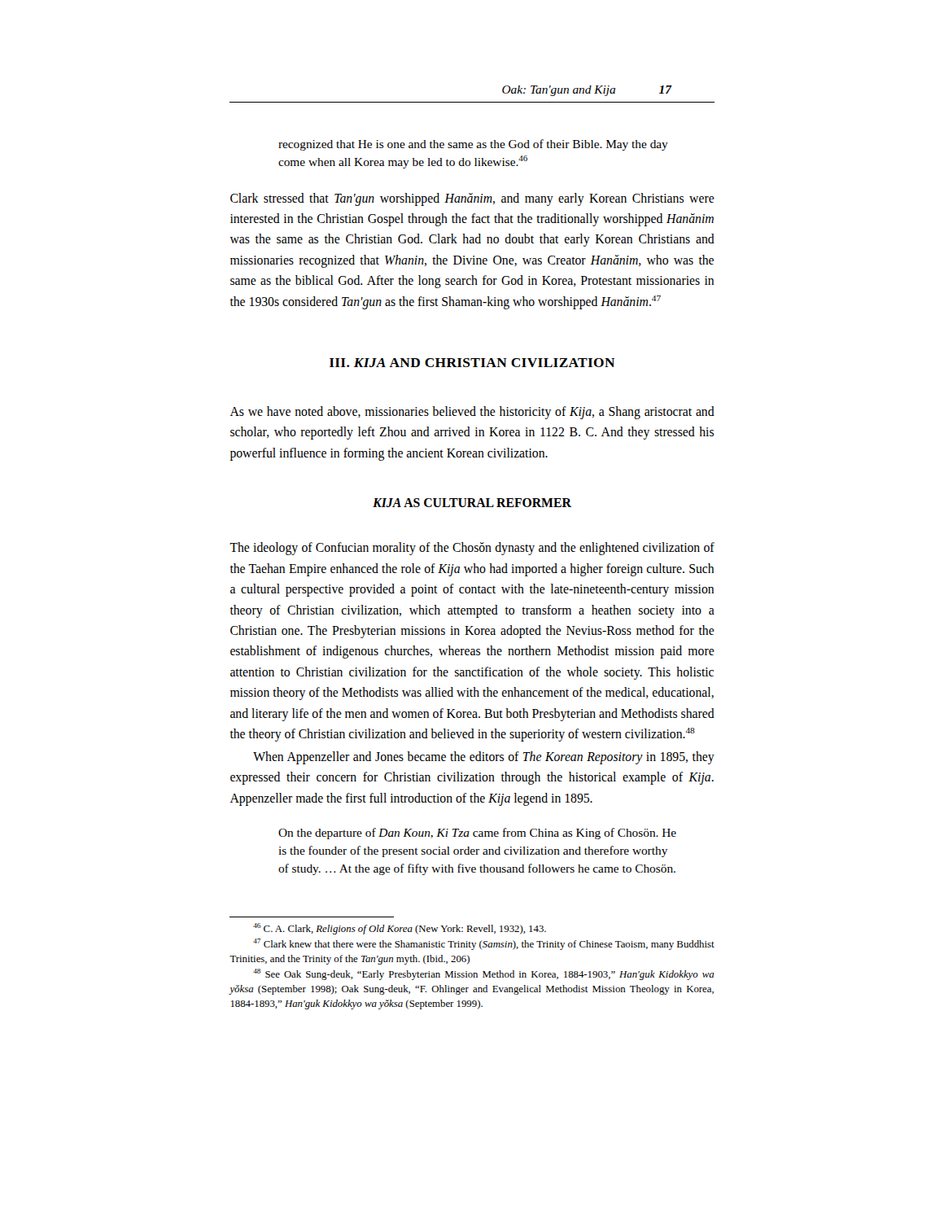Oak: Tan'gun and Kija 17
recognized that He is one and the same as the God of their Bible. May the day
come when all Korea may be led to do likewise.46
Clark stressed that Tan'gun worshipped Hanănim, and many early Korean Christians were interested in the Christian Gospel through the fact that the traditionally worshipped Hanănim was the same as the Christian God. Clark had no doubt that early Korean Christians and missionaries recognized that Whanin, the Divine One, was Creator Hanănim, who was the same as the biblical God. After the long search for God in Korea, Protestant missionaries in the 1930s considered Tan'gun as the first Shaman-king who worshipped Hanănim.47
III. KIJA AND CHRISTIAN CIVILIZATION
As we have noted above, missionaries believed the historicity of Kija, a Shang aristocrat and scholar, who reportedly left Zhou and arrived in Korea in 1122 B. C. And they stressed his powerful influence in forming the ancient Korean civilization.
KIJA AS CULTURAL REFORMER
The ideology of Confucian morality of the Chosŏn dynasty and the enlightened civilization of the Taehan Empire enhanced the role of Kija who had imported a higher foreign culture. Such a cultural perspective provided a point of contact with the late-nineteenth-century mission theory of Christian civilization, which attempted to transform a heathen society into a Christian one. The Presbyterian missions in Korea adopted the Nevius-Ross method for the establishment of indigenous churches, whereas the northern Methodist mission paid more attention to Christian civilization for the sanctification of the whole society. This holistic mission theory of the Methodists was allied with the enhancement of the medical, educational, and literary life of the men and women of Korea. But both Presbyterian and Methodists shared the theory of Christian civilization and believed in the superiority of western civilization.48
When Appenzeller and Jones became the editors of The Korean Repository in 1895, they expressed their concern for Christian civilization through the historical example of Kija. Appenzeller made the first full introduction of the Kija legend in 1895.
On the departure of Dan Koun, Ki Tza came from China as King of Chosön. He
is the founder of the present social order and civilization and therefore worthy
of study. … At the age of fifty with five thousand followers he came to Chosön.
46 C. A. Clark, Religions of Old Korea (New York: Revell, 1932), 143.
47 Clark knew that there were the Shamanistic Trinity (Samsin), the Trinity of Chinese Taoism, many Buddhist Trinities, and the Trinity of the Tan'gun myth. (Ibid., 206)
48 See Oak Sung-deuk, “Early Presbyterian Mission Method in Korea, 1884-1903,” Han'guk Kidokkyo wa yŏksa (September 1998); Oak Sung-deuk, “F. Ohlinger and Evangelical Methodist Mission Theology in Korea, 1884-1893,” Han'guk Kidokkyo wa yŏksa (September 1999).